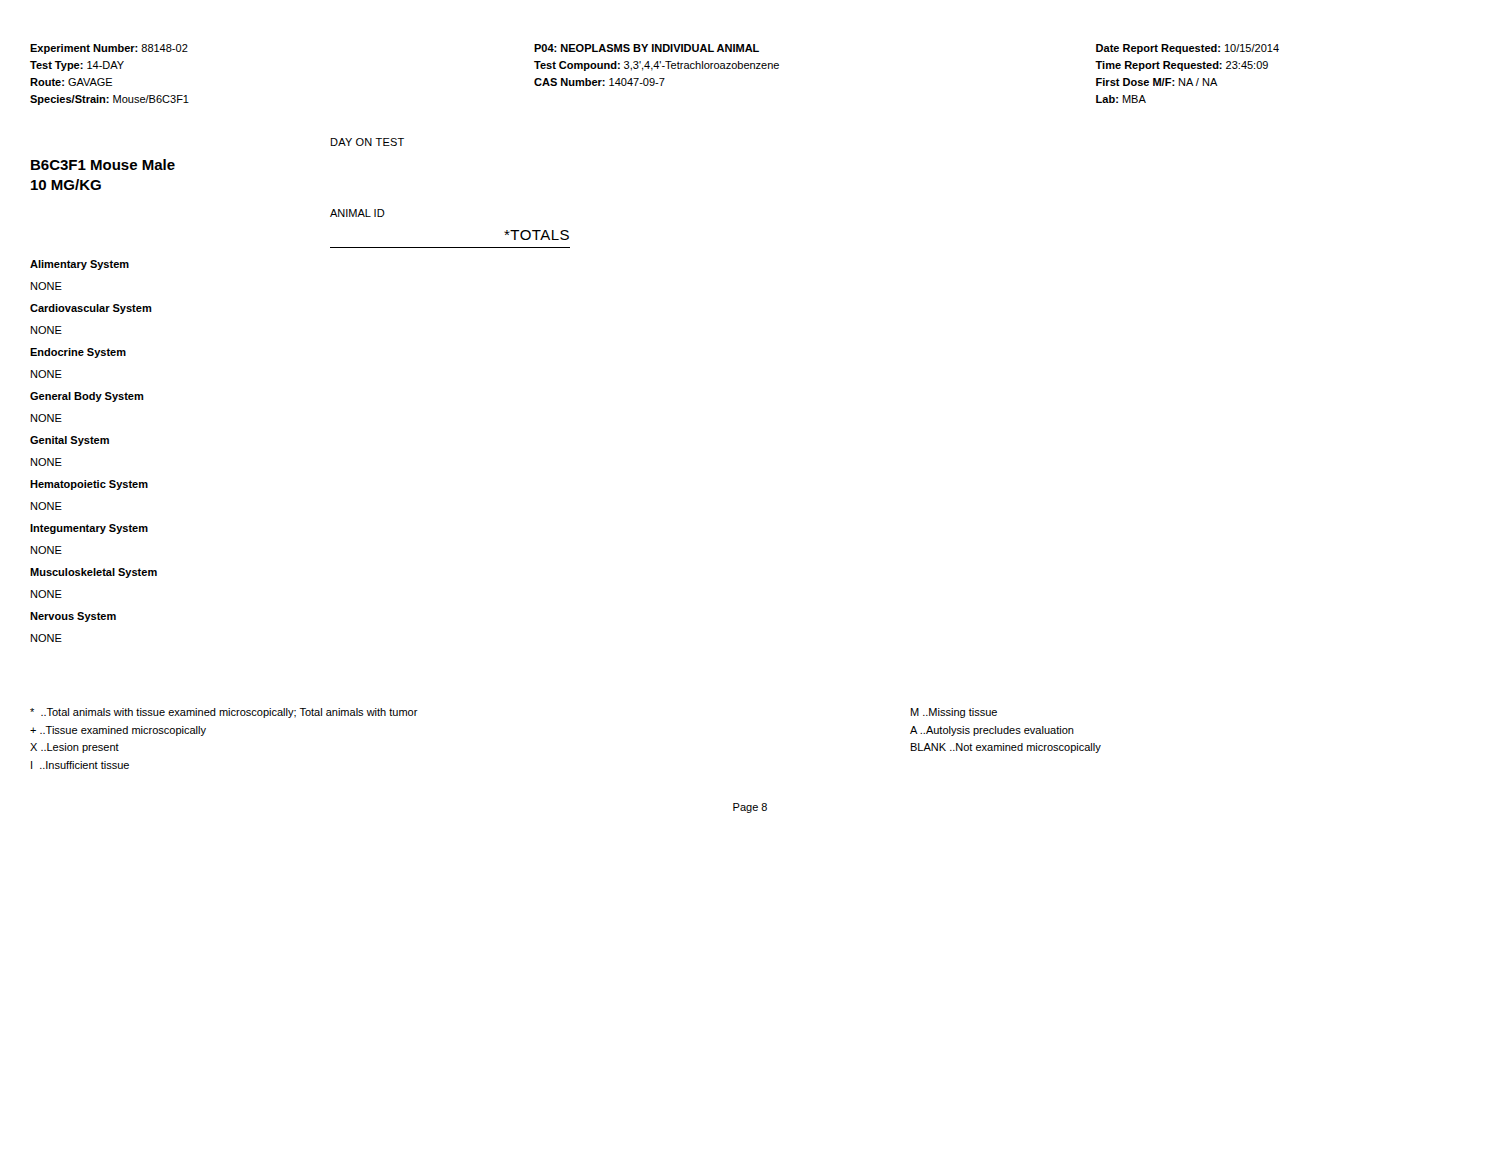Experiment Number: 88148-02
Test Type: 14-DAY
Route: GAVAGE
Species/Strain: Mouse/B6C3F1
P04: NEOPLASMS BY INDIVIDUAL ANIMAL
Test Compound: 3,3',4,4'-Tetrachloroazobenzene
CAS Number: 14047-09-7
Date Report Requested: 10/15/2014
Time Report Requested: 23:45:09
First Dose M/F: NA / NA
Lab: MBA
DAY ON TEST
B6C3F1 Mouse Male
10 MG/KG
ANIMAL ID
*TOTALS
Alimentary System
NONE
Cardiovascular System
NONE
Endocrine System
NONE
General Body System
NONE
Genital System
NONE
Hematopoietic System
NONE
Integumentary System
NONE
Musculoskeletal System
NONE
Nervous System
NONE
* ..Total animals with tissue examined microscopically; Total animals with tumor
+ ..Tissue examined microscopically
X ..Lesion present
I ..Insufficient tissue
M ..Missing tissue
A ..Autolysis precludes evaluation
BLANK ..Not examined microscopically
Page 8